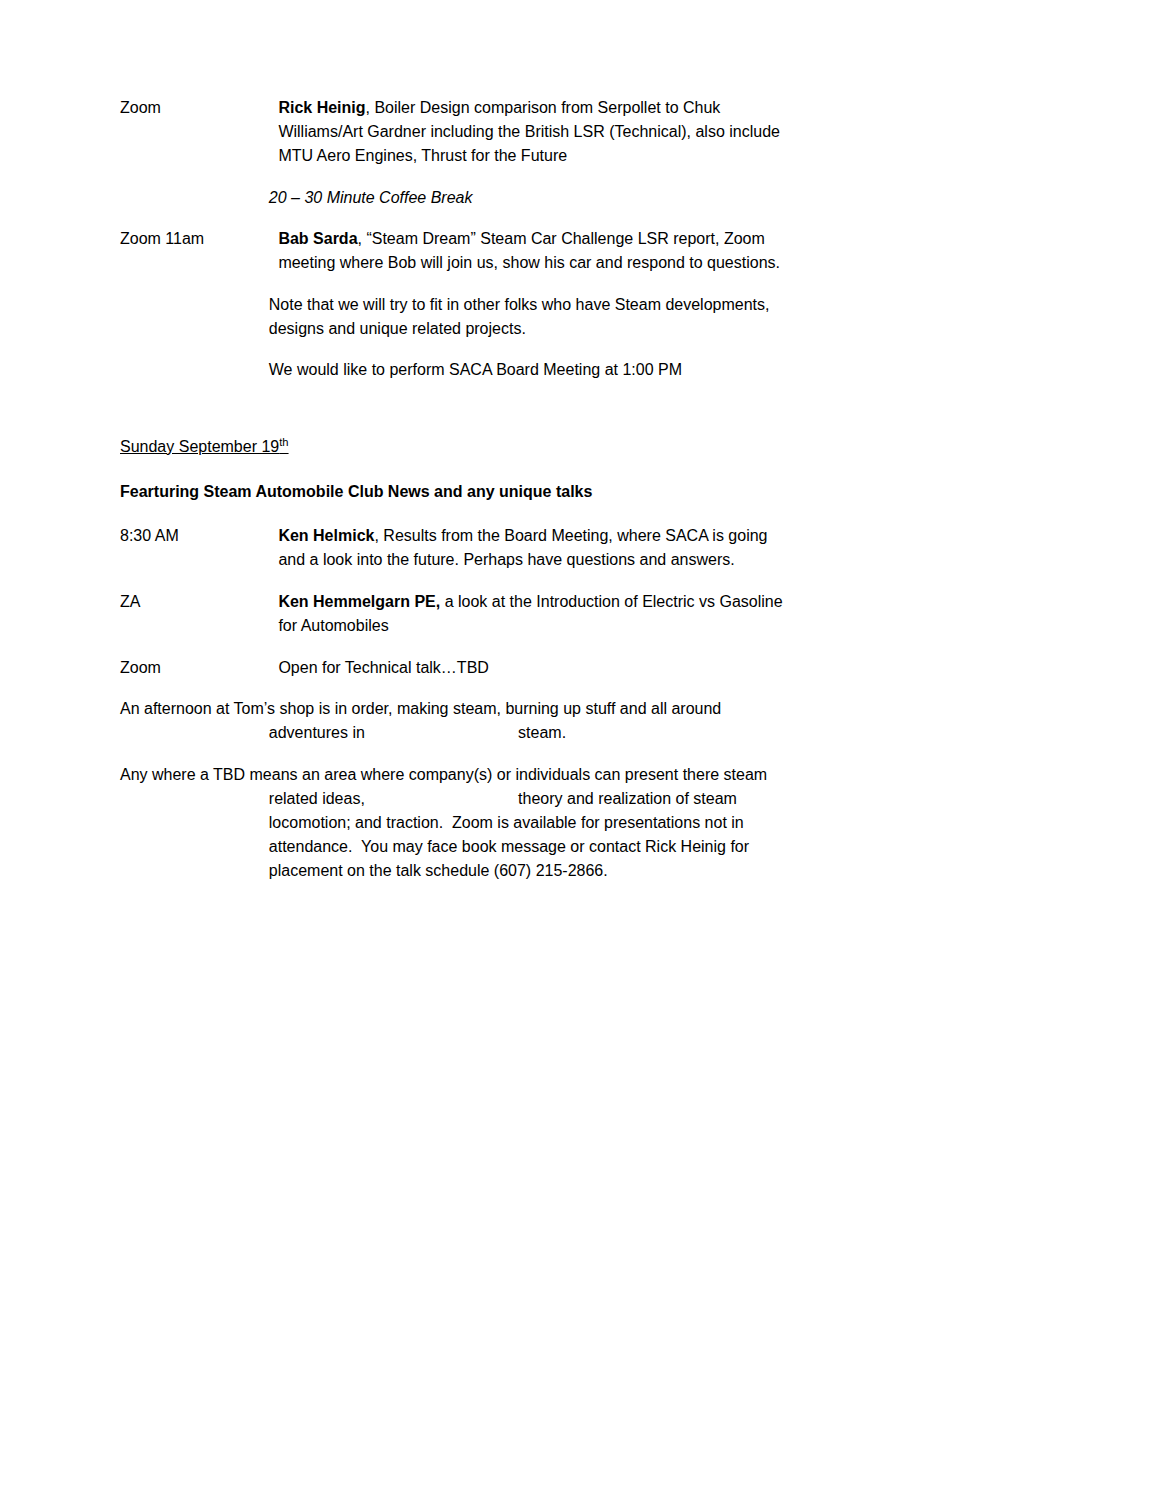Zoom
Rick Heinig, Boiler Design comparison from Serpollet to Chuk Williams/Art Gardner including the British LSR (Technical), also include MTU Aero Engines, Thrust for the Future
20 – 30 Minute Coffee Break
Zoom 11am
Bab Sarda, “Steam Dream” Steam Car Challenge LSR report, Zoom meeting where Bob will join us, show his car and respond to questions.
Note that we will try to fit in other folks who have Steam developments, designs and unique related projects.
We would like to perform SACA Board Meeting at 1:00 PM
Sunday September 19th
Fearturing Steam Automobile Club News and any unique talks
8:30 AM
Ken Helmick, Results from the Board Meeting, where SACA is going and a look into the future. Perhaps have questions and answers.
ZA
Ken Hemmelgarn PE, a look at the Introduction of Electric vs Gasoline for Automobiles
Zoom
Open for Technical talk…TBD
An afternoon at Tom’s shop is in order, making steam, burning up stuff and all around adventures in steam.
Any where a TBD means an area where company(s) or individuals can present there steam related ideas, theory and realization of steam locomotion; and traction. Zoom is available for presentations not in attendance. You may face book message or contact Rick Heinig for placement on the talk schedule (607) 215-2866.